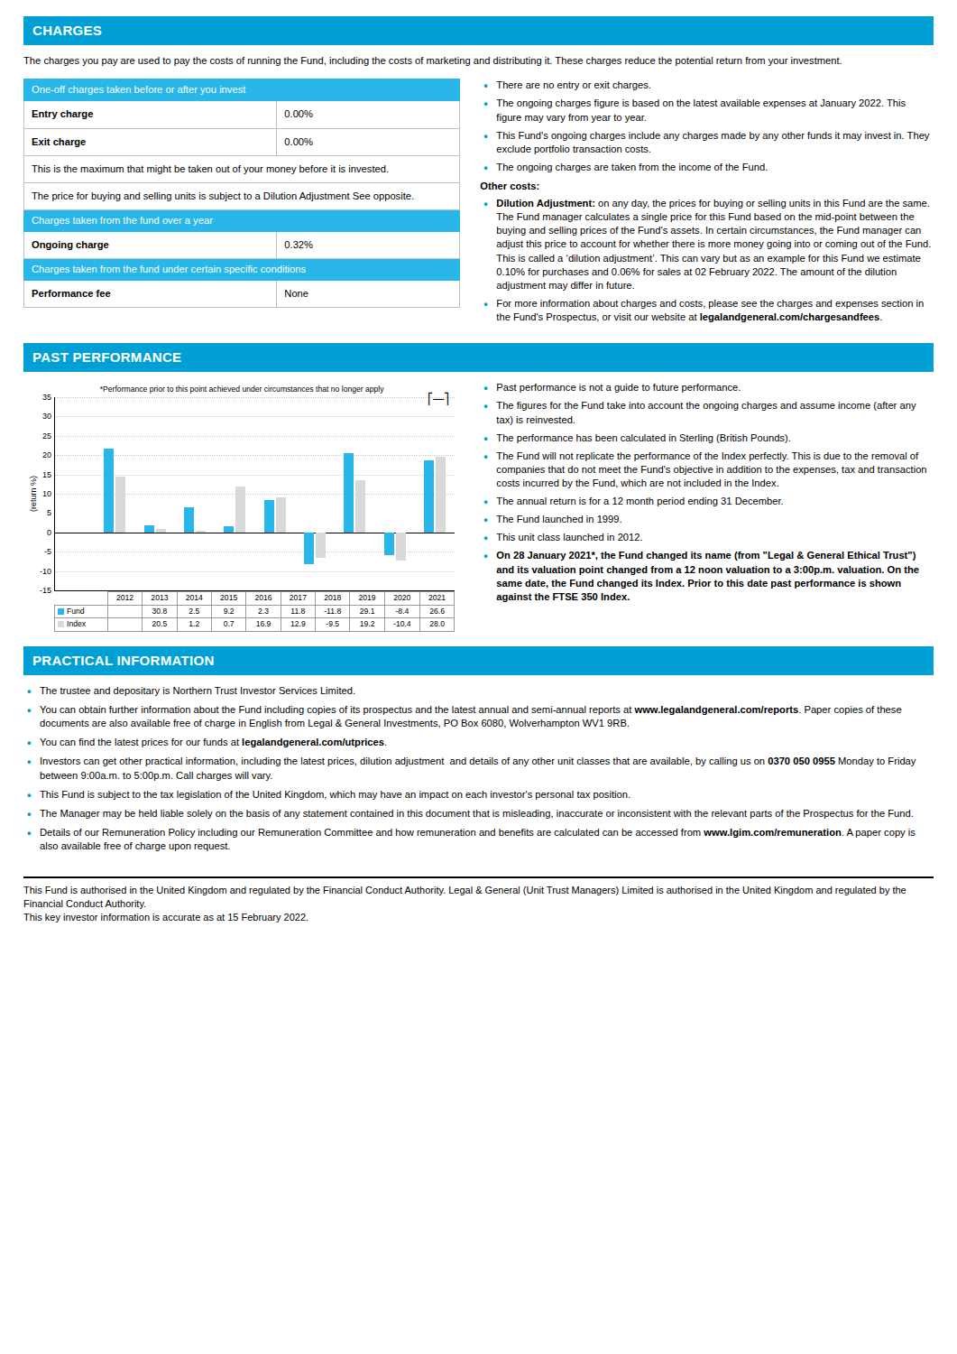CHARGES
The charges you pay are used to pay the costs of running the Fund, including the costs of marketing and distributing it. These charges reduce the potential return from your investment.
| One-off charges taken before or after you invest |
| Entry charge | 0.00% |
| Exit charge | 0.00% |
| This is the maximum that might be taken out of your money before it is invested. |
| The price for buying and selling units is subject to a Dilution Adjustment See opposite. |
| Charges taken from the fund over a year |
| Ongoing charge | 0.32% |
| Charges taken from the fund under certain specific conditions |
| Performance fee | None |
There are no entry or exit charges.
The ongoing charges figure is based on the latest available expenses at January 2022. This figure may vary from year to year.
This Fund's ongoing charges include any charges made by any other funds it may invest in. They exclude portfolio transaction costs.
The ongoing charges are taken from the income of the Fund.
Other costs:
Dilution Adjustment: on any day, the prices for buying or selling units in this Fund are the same. The Fund manager calculates a single price for this Fund based on the mid-point between the buying and selling prices of the Fund's assets. In certain circumstances, the Fund manager can adjust this price to account for whether there is more money going into or coming out of the Fund. This is called a ‘dilution adjustment’. This can vary but as an example for this Fund we estimate 0.10% for purchases and 0.06% for sales at 02 February 2022. The amount of the dilution adjustment may differ in future.
For more information about charges and costs, please see the charges and expenses section in the Fund's Prospectus, or visit our website at legalandgeneral.com/chargesandfees.
PAST PERFORMANCE
*Performance prior to this point achieved under circumstances that no longer apply
(return %)
35 30 25 20 15 10 5 0 -5 -10 -15
⎡—⎤
| | 2012 | 2013 | 2014 | 2015 | 2016 | 2017 | 2018 | 2019 | 2020 | 2021 |
| Fund | | 30.8 | 2.5 | 9.2 | 2.3 | 11.8 | -11.8 | 29.1 | -8.4 | 26.6 |
| Index | | 20.5 | 1.2 | 0.7 | 16.9 | 12.9 | -9.5 | 19.2 | -10.4 | 28.0 |
Past performance is not a guide to future performance.
The figures for the Fund take into account the ongoing charges and assume income (after any tax) is reinvested.
The performance has been calculated in Sterling (British Pounds).
The Fund will not replicate the performance of the Index perfectly. This is due to the removal of companies that do not meet the Fund's objective in addition to the expenses, tax and transaction costs incurred by the Fund, which are not included in the Index.
The annual return is for a 12 month period ending 31 December.
The Fund launched in 1999.
This unit class launched in 2012.
On 28 January 2021*, the Fund changed its name (from "Legal & General Ethical Trust") and its valuation point changed from a 12 noon valuation to a 3:00p.m. valuation. On the same date, the Fund changed its Index. Prior to this date past performance is shown against the FTSE 350 Index.
PRACTICAL INFORMATION
The trustee and depositary is Northern Trust Investor Services Limited.
You can obtain further information about the Fund including copies of its prospectus and the latest annual and semi-annual reports at www.legalandgeneral.com/reports. Paper copies of these documents are also available free of charge in English from Legal & General Investments, PO Box 6080, Wolverhampton WV1 9RB.
You can find the latest prices for our funds at legalandgeneral.com/utprices.
Investors can get other practical information, including the latest prices, dilution adjustment and details of any other unit classes that are available, by calling us on 0370 050 0955 Monday to Friday between 9:00a.m. to 5:00p.m. Call charges will vary.
This Fund is subject to the tax legislation of the United Kingdom, which may have an impact on each investor's personal tax position.
The Manager may be held liable solely on the basis of any statement contained in this document that is misleading, inaccurate or inconsistent with the relevant parts of the Prospectus for the Fund.
Details of our Remuneration Policy including our Remuneration Committee and how remuneration and benefits are calculated can be accessed from www.lgim.com/remuneration. A paper copy is also available free of charge upon request.
This Fund is authorised in the United Kingdom and regulated by the Financial Conduct Authority. Legal & General (Unit Trust Managers) Limited is authorised in the United Kingdom and regulated by the Financial Conduct Authority.
This key investor information is accurate as at 15 February 2022.